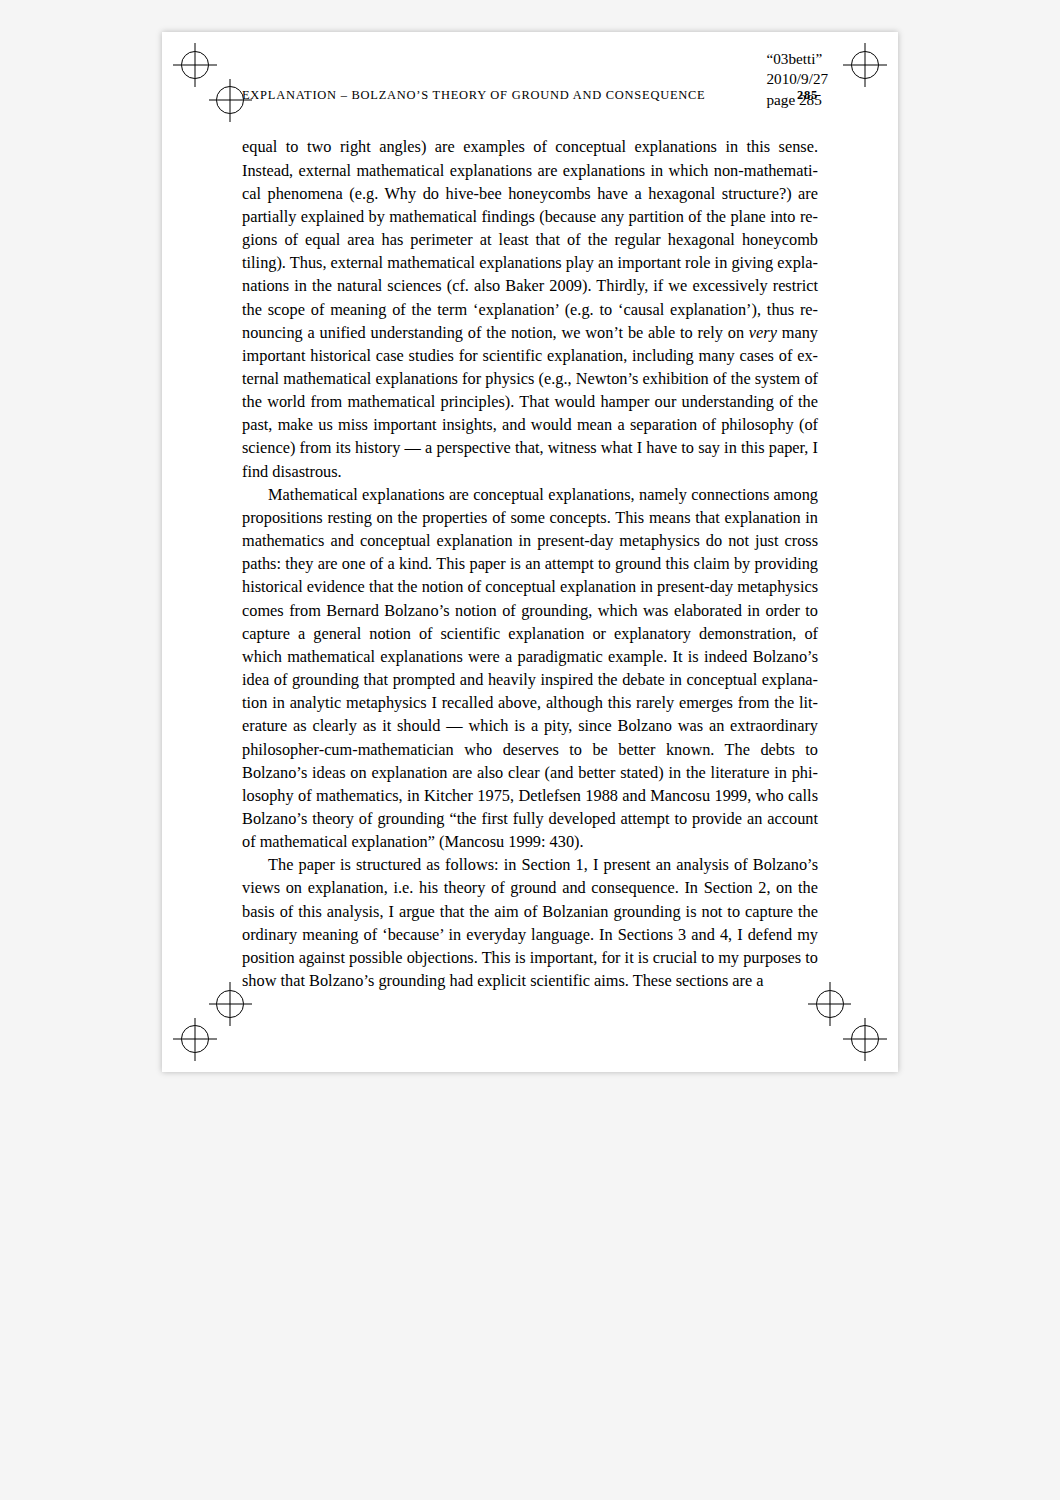“03betti”
2010/9/27
page 285
Explanation – Bolzano’s Theory of Ground and Consequence 285
equal to two right angles) are examples of conceptual explanations in this sense. Instead, external mathematical explanations are explanations in which non-mathematical phenomena (e.g. Why do hive-bee honeycombs have a hexagonal structure?) are partially explained by mathematical findings (because any partition of the plane into regions of equal area has perimeter at least that of the regular hexagonal honeycomb tiling). Thus, external mathematical explanations play an important role in giving explanations in the natural sciences (cf. also Baker 2009). Thirdly, if we excessively restrict the scope of meaning of the term ‘explanation’ (e.g. to ‘causal explanation’), thus renouncing a unified understanding of the notion, we won’t be able to rely on very many important historical case studies for scientific explanation, including many cases of external mathematical explanations for physics (e.g., Newton’s exhibition of the system of the world from mathematical principles). That would hamper our understanding of the past, make us miss important insights, and would mean a separation of philosophy (of science) from its history — a perspective that, witness what I have to say in this paper, I find disastrous.
Mathematical explanations are conceptual explanations, namely connections among propositions resting on the properties of some concepts. This means that explanation in mathematics and conceptual explanation in present-day metaphysics do not just cross paths: they are one of a kind. This paper is an attempt to ground this claim by providing historical evidence that the notion of conceptual explanation in present-day metaphysics comes from Bernard Bolzano’s notion of grounding, which was elaborated in order to capture a general notion of scientific explanation or explanatory demonstration, of which mathematical explanations were a paradigmatic example. It is indeed Bolzano’s idea of grounding that prompted and heavily inspired the debate in conceptual explanation in analytic metaphysics I recalled above, although this rarely emerges from the literature as clearly as it should — which is a pity, since Bolzano was an extraordinary philosopher-cum-mathematician who deserves to be better known. The debts to Bolzano’s ideas on explanation are also clear (and better stated) in the literature in philosophy of mathematics, in Kitcher 1975, Detlefsen 1988 and Mancosu 1999, who calls Bolzano’s theory of grounding “the first fully developed attempt to provide an account of mathematical explanation” (Mancosu 1999: 430).
The paper is structured as follows: in Section 1, I present an analysis of Bolzano’s views on explanation, i.e. his theory of ground and consequence. In Section 2, on the basis of this analysis, I argue that the aim of Bolzanian grounding is not to capture the ordinary meaning of ‘because’ in everyday language. In Sections 3 and 4, I defend my position against possible objections. This is important, for it is crucial to my purposes to show that Bolzano’s grounding had explicit scientific aims. These sections are a